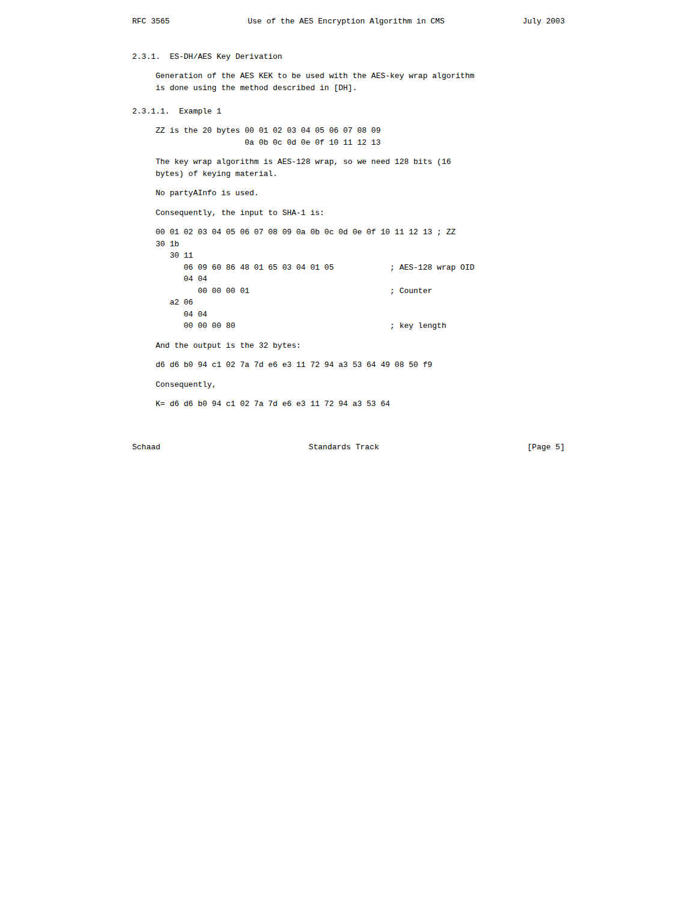RFC 3565 Use of the AES Encryption Algorithm in CMS July 2003
2.3.1. ES-DH/AES Key Derivation
Generation of the AES KEK to be used with the AES-key wrap algorithm
is done using the method described in [DH].
2.3.1.1. Example 1
ZZ is the 20 bytes 00 01 02 03 04 05 06 07 08 09
                   0a 0b 0c 0d 0e 0f 10 11 12 13
The key wrap algorithm is AES-128 wrap, so we need 128 bits (16
bytes) of keying material.
No partyAInfo is used.
Consequently, the input to SHA-1 is:
00 01 02 03 04 05 06 07 08 09 0a 0b 0c 0d 0e 0f 10 11 12 13 ; ZZ
30 1b
   30 11
      06 09 60 86 48 01 65 03 04 01 05            ; AES-128 wrap OID
      04 04
         00 00 00 01                              ; Counter
   a2 06
      04 04
      00 00 00 80                                 ; key length
And the output is the 32 bytes:
d6 d6 b0 94 c1 02 7a 7d e6 e3 11 72 94 a3 53 64 49 08 50 f9
Consequently,
K= d6 d6 b0 94 c1 02 7a 7d e6 e3 11 72 94 a3 53 64
Schaad Standards Track [Page 5]